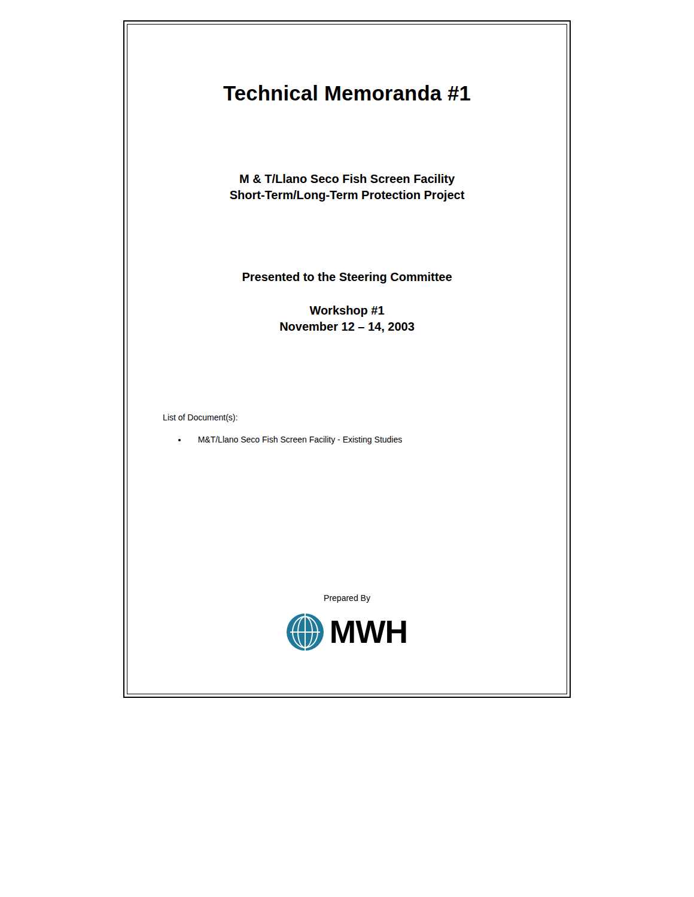Technical Memoranda #1
M & T/Llano Seco Fish Screen Facility
Short-Term/Long-Term Protection Project
Presented to the Steering Committee
Workshop #1
November 12 – 14, 2003
List of Document(s):
M&T/Llano Seco Fish Screen Facility - Existing Studies
Prepared By
MWH